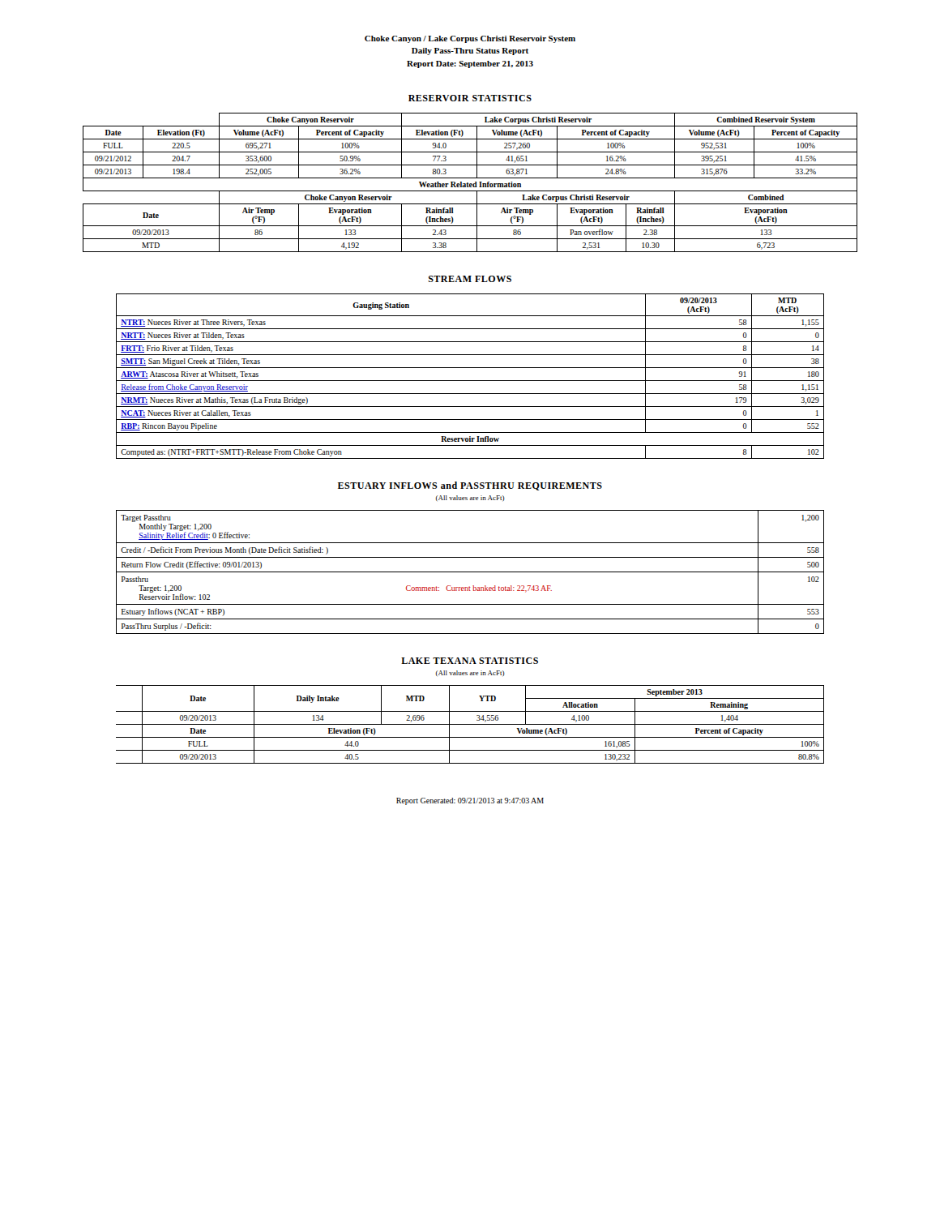Choke Canyon / Lake Corpus Christi Reservoir System
Daily Pass-Thru Status Report
Report Date: September 21, 2013
RESERVOIR STATISTICS
| | Choke Canyon Reservoir | Lake Corpus Christi Reservoir | Combined Reservoir System |
| Date | Elevation (Ft) | Volume (AcFt) | Percent of Capacity | Elevation (Ft) | Volume (AcFt) | Percent of Capacity | Volume (AcFt) | Percent of Capacity |
| FULL | 220.5 | 695,271 | 100% | 94.0 | 257,260 | 100% | 952,531 | 100% |
| 09/21/2012 | 204.7 | 353,600 | 50.9% | 77.3 | 41,651 | 16.2% | 395,251 | 41.5% |
| 09/21/2013 | 198.4 | 252,005 | 36.2% | 80.3 | 63,871 | 24.8% | 315,876 | 33.2% |
| Weather Related Information |
| | Choke Canyon Reservoir | Lake Corpus Christi Reservoir | Combined |
| Date | Air Temp (°F) | Evaporation (AcFt) | Rainfall (Inches) | Air Temp (°F) | Evaporation (AcFt) | Rainfall (Inches) | Evaporation (AcFt) |
| 09/20/2013 | 86 | 133 | 2.43 | 86 | Pan overflow | 2.38 | 133 |
| MTD | | 4,192 | 3.38 | | 2,531 | 10.30 | 6,723 |
STREAM FLOWS
| Gauging Station | 09/20/2013 (AcFt) | MTD (AcFt) |
| --- | --- | --- |
| NTRT: Nueces River at Three Rivers, Texas | 58 | 1,155 |
| NRTT: Nueces River at Tilden, Texas | 0 | 0 |
| FRTT: Frio River at Tilden, Texas | 8 | 14 |
| SMTT: San Miguel Creek at Tilden, Texas | 0 | 38 |
| ARWT: Atascosa River at Whitsett, Texas | 91 | 180 |
| Release from Choke Canyon Reservoir | 58 | 1,151 |
| NRMT: Nueces River at Mathis, Texas (La Fruta Bridge) | 179 | 3,029 |
| NCAT: Nueces River at Calallen, Texas | 0 | 1 |
| RBP: Rincon Bayou Pipeline | 0 | 552 |
| Reservoir Inflow |
| Computed as: (NTRT+FRTT+SMTT)-Release From Choke Canyon | 8 | 102 |
ESTUARY INFLOWS and PASSTHRU REQUIREMENTS
(All values are in AcFt)
| Target Passthru Monthly Target: 1,200 Salinity Relief Credit : 0 Effective: | 1,200 |
| Credit / -Deficit From Previous Month (Date Deficit Satisfied: ) | 558 |
| Return Flow Credit (Effective: 09/01/2013) | 500 |
| / Passthru Target: 1,200 Reservoir Inflow: 102 / Comment: Current banked total: 22,743 AF. / | 102 |
| Estuary Inflows (NCAT + RBP) | 553 |
| PassThru Surplus / -Deficit: | 0 |
LAKE TEXANA STATISTICS
(All values are in AcFt)
| | Date | Daily Intake | MTD | YTD | September 2013 |
| --- | --- | --- | --- | --- | --- |
| Allocation | Remaining |
| | 09/20/2013 | 134 | 2,696 | 34,556 | 4,100 | 1,404 |
| | Date | Elevation (Ft) | Volume (AcFt) | Percent of Capacity |
| | FULL | 44.0 | 161,085 | 100% |
| | 09/20/2013 | 40.5 | 130,232 | 80.8% |
Report Generated: 09/21/2013 at 9:47:03 AM